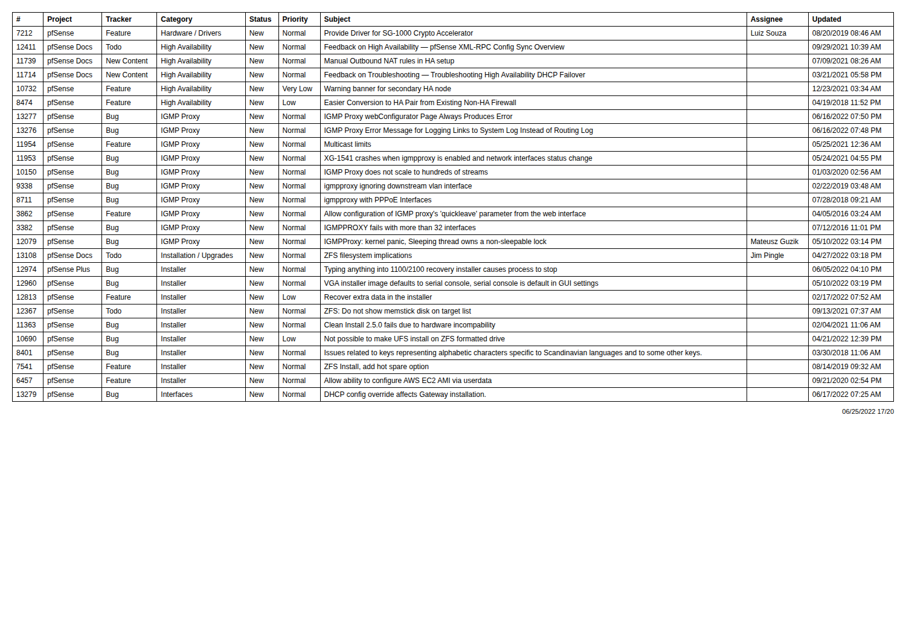| # | Project | Tracker | Category | Status | Priority | Subject | Assignee | Updated |
| --- | --- | --- | --- | --- | --- | --- | --- | --- |
| 7212 | pfSense | Feature | Hardware / Drivers | New | Normal | Provide Driver for SG-1000 Crypto Accelerator | Luiz Souza | 08/20/2019 08:46 AM |
| 12411 | pfSense Docs | Todo | High Availability | New | Normal | Feedback on High Availability — pfSense XML-RPC Config Sync Overview | | 09/29/2021 10:39 AM |
| 11739 | pfSense Docs | New Content | High Availability | New | Normal | Manual Outbound NAT rules in HA setup | | 07/09/2021 08:26 AM |
| 11714 | pfSense Docs | New Content | High Availability | New | Normal | Feedback on Troubleshooting — Troubleshooting High Availability DHCP Failover | | 03/21/2021 05:58 PM |
| 10732 | pfSense | Feature | High Availability | New | Very Low | Warning banner for secondary HA node | | 12/23/2021 03:34 AM |
| 8474 | pfSense | Feature | High Availability | New | Low | Easier Conversion to HA Pair from Existing Non-HA Firewall | | 04/19/2018 11:52 PM |
| 13277 | pfSense | Bug | IGMP Proxy | New | Normal | IGMP Proxy webConfigurator Page Always Produces Error | | 06/16/2022 07:50 PM |
| 13276 | pfSense | Bug | IGMP Proxy | New | Normal | IGMP Proxy Error Message for Logging Links to System Log Instead of Routing Log | | 06/16/2022 07:48 PM |
| 11954 | pfSense | Feature | IGMP Proxy | New | Normal | Multicast limits | | 05/25/2021 12:36 AM |
| 11953 | pfSense | Bug | IGMP Proxy | New | Normal | XG-1541 crashes when igmpproxy is enabled and network interfaces status change | | 05/24/2021 04:55 PM |
| 10150 | pfSense | Bug | IGMP Proxy | New | Normal | IGMP Proxy does not scale to hundreds of streams | | 01/03/2020 02:56 AM |
| 9338 | pfSense | Bug | IGMP Proxy | New | Normal | igmpproxy ignoring downstream vlan interface | | 02/22/2019 03:48 AM |
| 8711 | pfSense | Bug | IGMP Proxy | New | Normal | igmpproxy with PPPoE Interfaces | | 07/28/2018 09:21 AM |
| 3862 | pfSense | Feature | IGMP Proxy | New | Normal | Allow configuration of IGMP proxy's 'quickleave' parameter from the web interface | | 04/05/2016 03:24 AM |
| 3382 | pfSense | Bug | IGMP Proxy | New | Normal | IGMPPROXY fails with more than 32 interfaces | | 07/12/2016 11:01 PM |
| 12079 | pfSense | Bug | IGMP Proxy | New | Normal | IGMPProxy: kernel panic, Sleeping thread owns a non-sleepable lock | Mateusz Guzik | 05/10/2022 03:14 PM |
| 13108 | pfSense Docs | Todo | Installation / Upgrades | New | Normal | ZFS filesystem implications | Jim Pingle | 04/27/2022 03:18 PM |
| 12974 | pfSense Plus | Bug | Installer | New | Normal | Typing anything into 1100/2100 recovery installer causes process to stop | | 06/05/2022 04:10 PM |
| 12960 | pfSense | Bug | Installer | New | Normal | VGA installer image defaults to serial console, serial console is default in GUI settings | | 05/10/2022 03:19 PM |
| 12813 | pfSense | Feature | Installer | New | Low | Recover extra data in the installer | | 02/17/2022 07:52 AM |
| 12367 | pfSense | Todo | Installer | New | Normal | ZFS: Do not show memstick disk on target list | | 09/13/2021 07:37 AM |
| 11363 | pfSense | Bug | Installer | New | Normal | Clean Install 2.5.0 fails due to hardware incompability | | 02/04/2021 11:06 AM |
| 10690 | pfSense | Bug | Installer | New | Low | Not possible to make UFS install on ZFS formatted drive | | 04/21/2022 12:39 PM |
| 8401 | pfSense | Bug | Installer | New | Normal | Issues related to keys representing alphabetic characters specific to Scandinavian languages and to some other keys. | | 03/30/2018 11:06 AM |
| 7541 | pfSense | Feature | Installer | New | Normal | ZFS Install, add hot spare option | | 08/14/2019 09:32 AM |
| 6457 | pfSense | Feature | Installer | New | Normal | Allow ability to configure AWS EC2 AMI via userdata | | 09/21/2020 02:54 PM |
| 13279 | pfSense | Bug | Interfaces | New | Normal | DHCP config override affects Gateway installation. | | 06/17/2022 07:25 AM |
06/25/2022 17/20